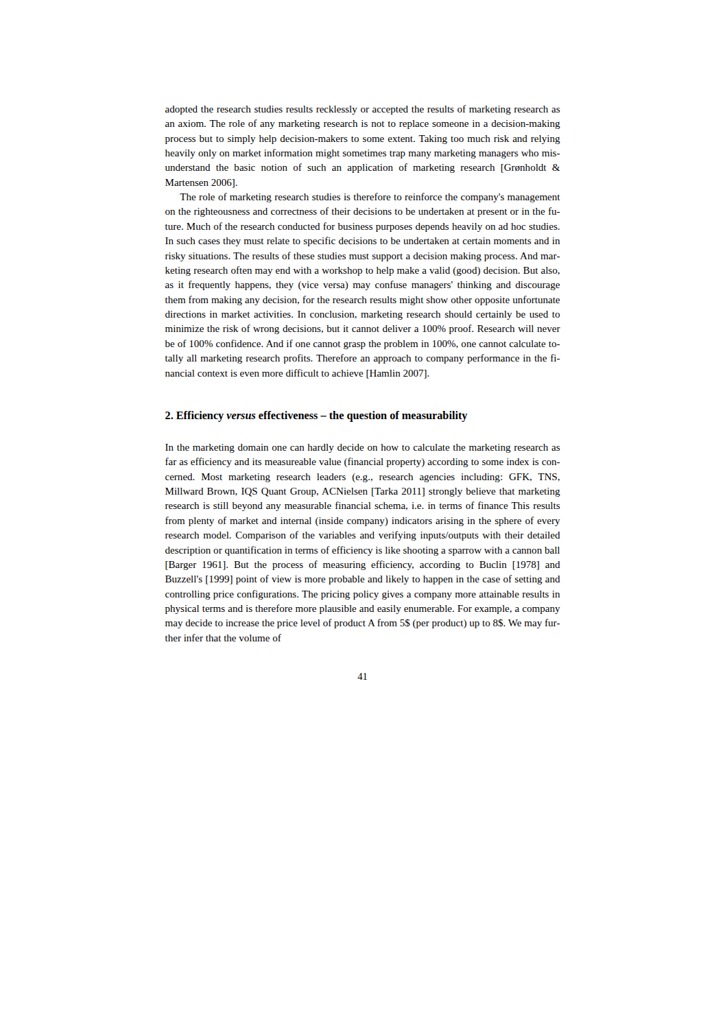adopted the research studies results recklessly or accepted the results of marketing research as an axiom. The role of any marketing research is not to replace someone in a decision-making process but to simply help decision-makers to some extent. Taking too much risk and relying heavily only on market information might sometimes trap many marketing managers who misunderstand the basic notion of such an application of marketing research [Grønholdt & Martensen 2006].
The role of marketing research studies is therefore to reinforce the company's management on the righteousness and correctness of their decisions to be undertaken at present or in the future. Much of the research conducted for business purposes depends heavily on ad hoc studies. In such cases they must relate to specific decisions to be undertaken at certain moments and in risky situations. The results of these studies must support a decision making process. And marketing research often may end with a workshop to help make a valid (good) decision. But also, as it frequently happens, they (vice versa) may confuse managers' thinking and discourage them from making any decision, for the research results might show other opposite unfortunate directions in market activities. In conclusion, marketing research should certainly be used to minimize the risk of wrong decisions, but it cannot deliver a 100% proof. Research will never be of 100% confidence. And if one cannot grasp the problem in 100%, one cannot calculate totally all marketing research profits. Therefore an approach to company performance in the financial context is even more difficult to achieve [Hamlin 2007].
2. Efficiency versus effectiveness – the question of measurability
In the marketing domain one can hardly decide on how to calculate the marketing research as far as efficiency and its measureable value (financial property) according to some index is concerned. Most marketing research leaders (e.g., research agencies including: GFK, TNS, Millward Brown, IQS Quant Group, ACNielsen [Tarka 2011] strongly believe that marketing research is still beyond any measurable financial schema, i.e. in terms of finance This results from plenty of market and internal (inside company) indicators arising in the sphere of every research model. Comparison of the variables and verifying inputs/outputs with their detailed description or quantification in terms of efficiency is like shooting a sparrow with a cannon ball [Barger 1961]. But the process of measuring efficiency, according to Buclin [1978] and Buzzell's [1999] point of view is more probable and likely to happen in the case of setting and controlling price configurations. The pricing policy gives a company more attainable results in physical terms and is therefore more plausible and easily enumerable. For example, a company may decide to increase the price level of product A from 5$ (per product) up to 8$. We may further infer that the volume of
41